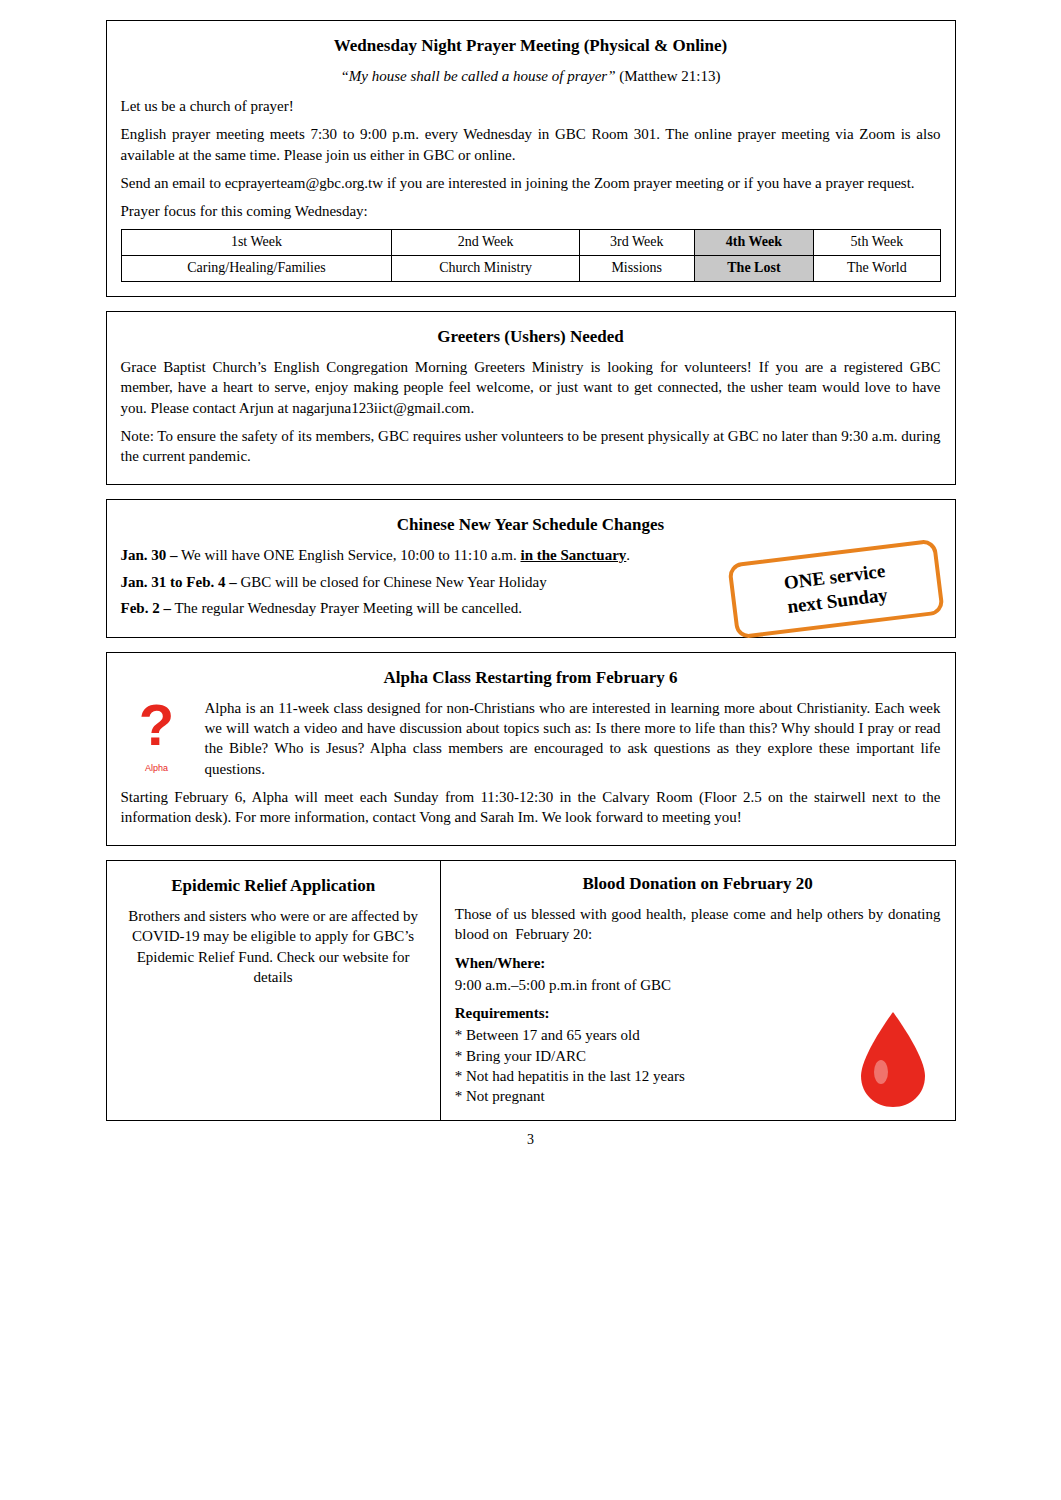Wednesday Night Prayer Meeting (Physical & Online)
“My house shall be called a house of prayer” (Matthew 21:13)
Let us be a church of prayer!
English prayer meeting meets 7:30 to 9:00 p.m. every Wednesday in GBC Room 301. The online prayer meeting via Zoom is also available at the same time. Please join us either in GBC or online.
Send an email to ecprayerteam@gbc.org.tw if you are interested in joining the Zoom prayer meeting or if you have a prayer request.
Prayer focus for this coming Wednesday:
| 1st Week | 2nd Week | 3rd Week | 4th Week | 5th Week |
| --- | --- | --- | --- | --- |
| Caring/Healing/Families | Church Ministry | Missions | The Lost | The World |
Greeters (Ushers) Needed
Grace Baptist Church’s English Congregation Morning Greeters Ministry is looking for volunteers! If you are a registered GBC member, have a heart to serve, enjoy making people feel welcome, or just want to get connected, the usher team would love to have you. Please contact Arjun at nagarjuna123iict@gmail.com.
Note: To ensure the safety of its members, GBC requires usher volunteers to be present physically at GBC no later than 9:30 a.m. during the current pandemic.
Chinese New Year Schedule Changes
Jan. 30 – We will have ONE English Service, 10:00 to 11:10 a.m. in the Sanctuary.
Jan. 31 to Feb. 4 – GBC will be closed for Chinese New Year Holiday
Feb. 2 – The regular Wednesday Prayer Meeting will be cancelled.
ONE service
next Sunday
Alpha Class Restarting from February 6
? Alpha
Alpha is an 11-week class designed for non-Christians who are interested in learning more about Christianity. Each week we will watch a video and have discussion about topics such as: Is there more to life than this? Why should I pray or read the Bible? Who is Jesus? Alpha class members are encouraged to ask questions as they explore these important life questions.
Starting February 6, Alpha will meet each Sunday from 11:30-12:30 in the Calvary Room (Floor 2.5 on the stairwell next to the information desk). For more information, contact Vong and Sarah Im. We look forward to meeting you!
Epidemic Relief Application
Brothers and sisters who were or are affected by COVID-19 may be eligible to apply for GBC’s Epidemic Relief Fund. Check our website for details
Blood Donation on February 20
Those of us blessed with good health, please come and help others by donating blood on February 20:
When/Where:
9:00 a.m.–5:00 p.m.in front of GBC
Requirements:
* Between 17 and 65 years old
* Bring your ID/ARC
* Not had hepatitis in the last 12 years
* Not pregnant
3